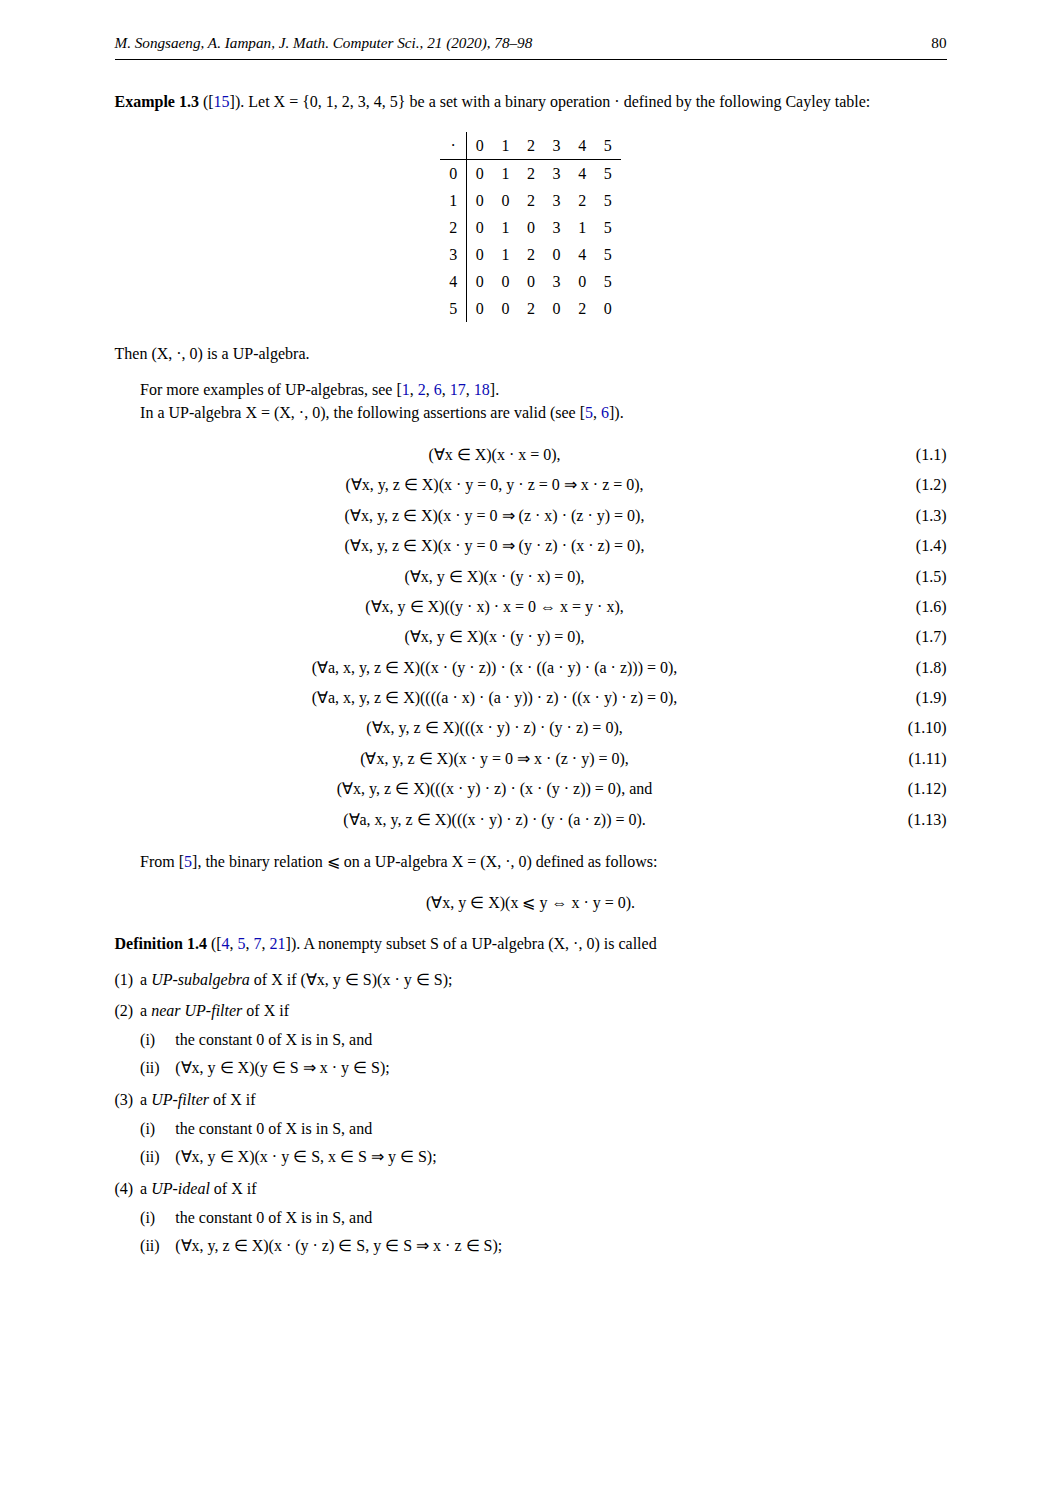M. Songsaeng, A. Iampan, J. Math. Computer Sci., 21 (2020), 78–98 80
Example 1.3 ([15]). Let X = {0, 1, 2, 3, 4, 5} be a set with a binary operation · defined by the following Cayley table:
| · | 0 | 1 | 2 | 3 | 4 | 5 |
| --- | --- | --- | --- | --- | --- | --- |
| 0 | 0 | 1 | 2 | 3 | 4 | 5 |
| 1 | 0 | 0 | 2 | 3 | 2 | 5 |
| 2 | 0 | 1 | 0 | 3 | 1 | 5 |
| 3 | 0 | 1 | 2 | 0 | 4 | 5 |
| 4 | 0 | 0 | 0 | 3 | 0 | 5 |
| 5 | 0 | 0 | 2 | 0 | 2 | 0 |
Then (X, ·, 0) is a UP-algebra.
For more examples of UP-algebras, see [1, 2, 6, 17, 18].
In a UP-algebra X = (X, ·, 0), the following assertions are valid (see [5, 6]).
(∀x ∈ X)(x · x = 0), (1.1)
(∀x, y, z ∈ X)(x · y = 0, y · z = 0 ⇒ x · z = 0), (1.2)
(∀x, y, z ∈ X)(x · y = 0 ⇒ (z · x) · (z · y) = 0), (1.3)
(∀x, y, z ∈ X)(x · y = 0 ⇒ (y · z) · (x · z) = 0), (1.4)
(∀x, y ∈ X)(x · (y · x) = 0), (1.5)
(∀x, y ∈ X)((y · x) · x = 0 ⇔ x = y · x), (1.6)
(∀x, y ∈ X)(x · (y · y) = 0), (1.7)
(∀a, x, y, z ∈ X)((x · (y · z)) · (x · ((a · y) · (a · z))) = 0), (1.8)
(∀a, x, y, z ∈ X)((((a · x) · (a · y)) · z) · ((x · y) · z) = 0), (1.9)
(∀x, y, z ∈ X)(((x · y) · z) · (y · z) = 0), (1.10)
(∀x, y, z ∈ X)(x · y = 0 ⇒ x · (z · y) = 0), (1.11)
(∀x, y, z ∈ X)(((x · y) · z) · (x · (y · z)) = 0), and (1.12)
(∀a, x, y, z ∈ X)(((x · y) · z) · (y · (a · z)) = 0). (1.13)
From [5], the binary relation ⩽ on a UP-algebra X = (X, ·, 0) defined as follows:
(∀x, y ∈ X)(x ⩽ y ⇔ x · y = 0).
Definition 1.4 ([4, 5, 7, 21]). A nonempty subset S of a UP-algebra (X, ·, 0) is called
(1) a UP-subalgebra of X if (∀x, y ∈ S)(x · y ∈ S);
(2) a near UP-filter of X if
(i) the constant 0 of X is in S, and
(ii) (∀x, y ∈ X)(y ∈ S ⇒ x · y ∈ S);
(3) a UP-filter of X if
(i) the constant 0 of X is in S, and
(ii) (∀x, y ∈ X)(x · y ∈ S, x ∈ S ⇒ y ∈ S);
(4) a UP-ideal of X if
(i) the constant 0 of X is in S, and
(ii) (∀x, y, z ∈ X)(x · (y · z) ∈ S, y ∈ S ⇒ x · z ∈ S);